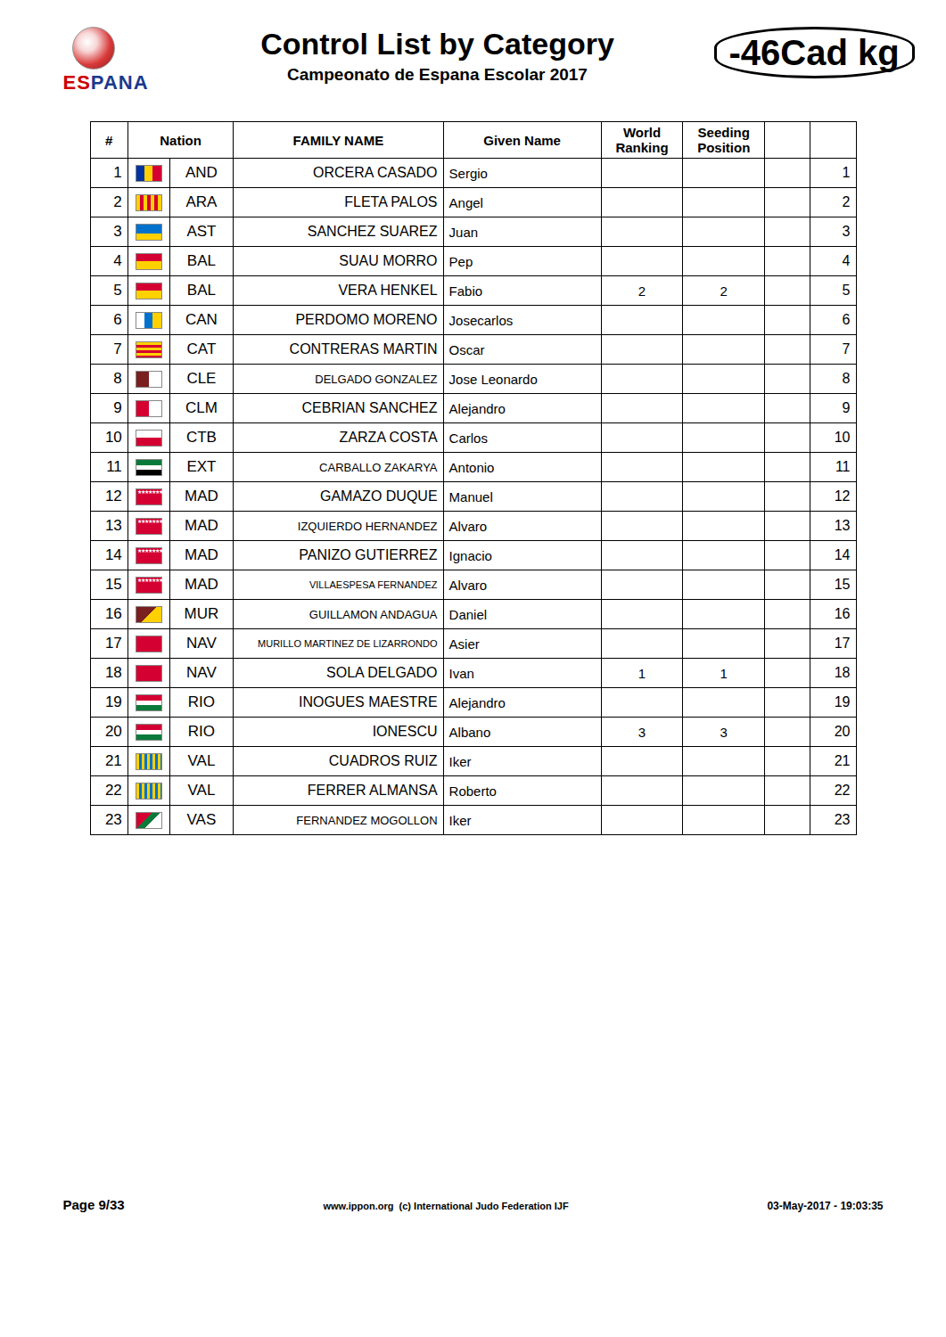ESPANA
Control List by Category
Campeonato de Espana Escolar 2017
-46Cad kg
| # | Nation | FAMILY NAME | Given Name | World Ranking | Seeding Position | | |
| --- | --- | --- | --- | --- | --- | --- | --- |
| 1 | | AND | ORCERA CASADO | Sergio | | | | 1 |
| 2 | | ARA | FLETA PALOS | Angel | | | | 2 |
| 3 | | AST | SANCHEZ SUAREZ | Juan | | | | 3 |
| 4 | | BAL | SUAU MORRO | Pep | | | | 4 |
| 5 | | BAL | VERA HENKEL | Fabio | 2 | 2 | | 5 |
| 6 | | CAN | PERDOMO MORENO | Josecarlos | | | | 6 |
| 7 | | CAT | CONTRERAS MARTIN | Oscar | | | | 7 |
| 8 | | CLE | DELGADO GONZALEZ | Jose Leonardo | | | | 8 |
| 9 | | CLM | CEBRIAN SANCHEZ | Alejandro | | | | 9 |
| 10 | | CTB | ZARZA COSTA | Carlos | | | | 10 |
| 11 | | EXT | CARBALLO ZAKARYA | Antonio | | | | 11 |
| 12 | | MAD | GAMAZO DUQUE | Manuel | | | | 12 |
| 13 | | MAD | IZQUIERDO HERNANDEZ | Alvaro | | | | 13 |
| 14 | | MAD | PANIZO GUTIERREZ | Ignacio | | | | 14 |
| 15 | | MAD | VILLAESPESA FERNANDEZ | Alvaro | | | | 15 |
| 16 | | MUR | GUILLAMON ANDAGUA | Daniel | | | | 16 |
| 17 | | NAV | MURILLO MARTINEZ DE LIZARRONDO | Asier | | | | 17 |
| 18 | | NAV | SOLA DELGADO | Ivan | 1 | 1 | | 18 |
| 19 | | RIO | INOGUES MAESTRE | Alejandro | | | | 19 |
| 20 | | RIO | IONESCU | Albano | 3 | 3 | | 20 |
| 21 | | VAL | CUADROS RUIZ | Iker | | | | 21 |
| 22 | | VAL | FERRER ALMANSA | Roberto | | | | 22 |
| 23 | | VAS | FERNANDEZ MOGOLLON | Iker | | | | 23 |
Page 9/33
www.ippon.org (c) International Judo Federation IJF
03-May-2017 - 19:03:35